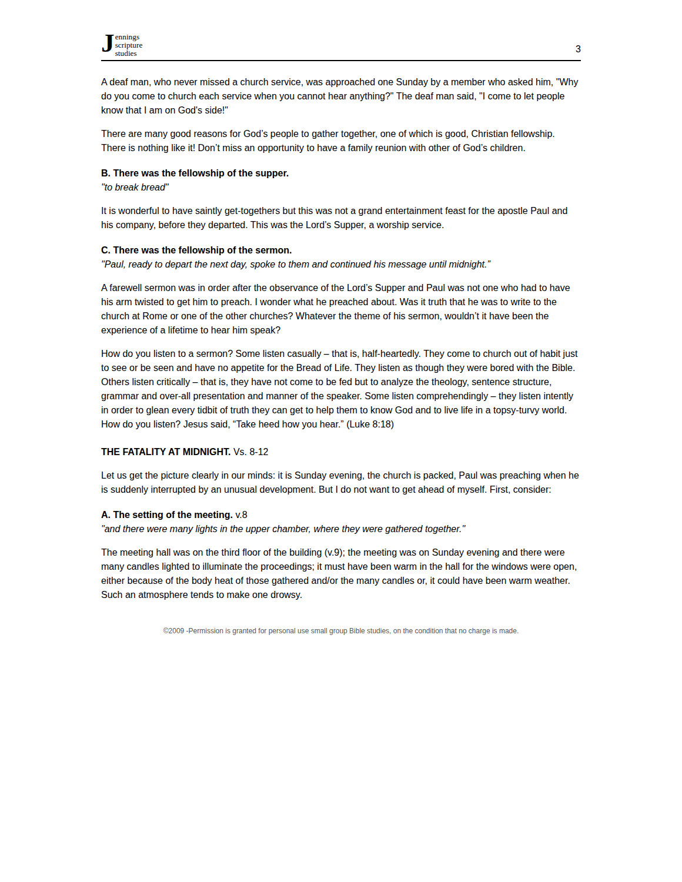J ennings
scripture
studies
3
A deaf man, who never missed a church service, was approached one Sunday by a member who asked him, "Why do you come to church each service when you cannot hear anything?" The deaf man said, "I come to let people know that I am on God's side!"
There are many good reasons for God’s people to gather together, one of which is good, Christian fellowship. There is nothing like it! Don’t miss an opportunity to have a family reunion with other of God’s children.
B. There was the fellowship of the supper.
"to break bread"
It is wonderful to have saintly get-togethers but this was not a grand entertainment feast for the apostle Paul and his company, before they departed. This was the Lord’s Supper, a worship service.
C. There was the fellowship of the sermon.
"Paul, ready to depart the next day, spoke to them and continued his message until midnight.”
A farewell sermon was in order after the observance of the Lord’s Supper and Paul was not one who had to have his arm twisted to get him to preach. I wonder what he preached about. Was it truth that he was to write to the church at Rome or one of the other churches? Whatever the theme of his sermon, wouldn’t it have been the experience of a lifetime to hear him speak?
How do you listen to a sermon? Some listen casually – that is, half-heartedly. They come to church out of habit just to see or be seen and have no appetite for the Bread of Life. They listen as though they were bored with the Bible. Others listen critically – that is, they have not come to be fed but to analyze the theology, sentence structure, grammar and over-all presentation and manner of the speaker. Some listen comprehendingly – they listen intently in order to glean every tidbit of truth they can get to help them to know God and to live life in a topsy-turvy world. How do you listen? Jesus said, “Take heed how you hear.” (Luke 8:18)
THE FATALITY AT MIDNIGHT. Vs. 8-12
Let us get the picture clearly in our minds: it is Sunday evening, the church is packed, Paul was preaching when he is suddenly interrupted by an unusual development. But I do not want to get ahead of myself. First, consider:
A. The setting of the meeting. v.8
"and there were many lights in the upper chamber, where they were gathered together."
The meeting hall was on the third floor of the building (v.9); the meeting was on Sunday evening and there were many candles lighted to illuminate the proceedings; it must have been warm in the hall for the windows were open, either because of the body heat of those gathered and/or the many candles or, it could have been warm weather. Such an atmosphere tends to make one drowsy.
©2009 -Permission is granted for personal use small group Bible studies, on the condition that no charge is made.